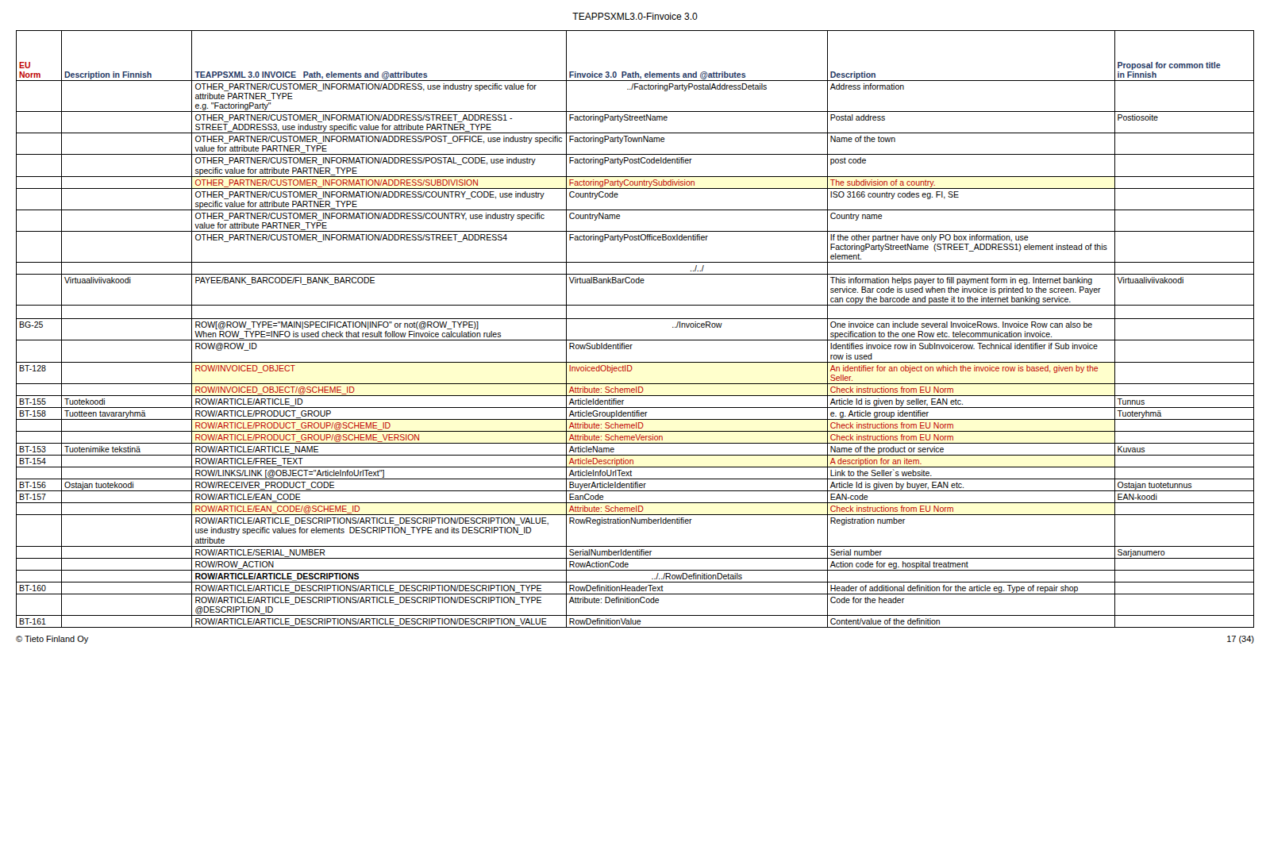TEAPPSXML3.0-Finvoice 3.0
| EU Norm | Description in Finnish | TEAPPSXML 3.0 INVOICE Path, elements and @attributes | Finvoice 3.0 Path, elements and @attributes | Description | Proposal for common title in Finnish |
| --- | --- | --- | --- | --- | --- |
| | | OTHER_PARTNER/CUSTOMER_INFORMATION/ADDRESS, use industry specific value for attribute PARTNER_TYPE e.g. "FactoringParty" | ../FactoringPartyPostalAddressDetails | Address information | |
| | | OTHER_PARTNER/CUSTOMER_INFORMATION/ADDRESS/STREET_ADDRESS1 - STREET_ADDRESS3, use industry specific value for attribute PARTNER_TYPE | FactoringPartyStreetName | Postal address | Postiosoite |
| | | OTHER_PARTNER/CUSTOMER_INFORMATION/ADDRESS/POST_OFFICE, use industry specific value for attribute PARTNER_TYPE | FactoringPartyTownName | Name of the town | |
| | | OTHER_PARTNER/CUSTOMER_INFORMATION/ADDRESS/POSTAL_CODE, use industry specific value for attribute PARTNER_TYPE | FactoringPartyPostCodeIdentifier | post code | |
| | | OTHER_PARTNER/CUSTOMER_INFORMATION/ADDRESS/SUBDIVISION | FactoringPartyCountrySubdivision | The subdivision of a country. | |
| | | OTHER_PARTNER/CUSTOMER_INFORMATION/ADDRESS/COUNTRY_CODE, use industry specific value for attribute PARTNER_TYPE | CountryCode | ISO 3166 country codes eg. FI, SE | |
| | | OTHER_PARTNER/CUSTOMER_INFORMATION/ADDRESS/COUNTRY, use industry specific value for attribute PARTNER_TYPE | CountryName | Country name | |
| | | OTHER_PARTNER/CUSTOMER_INFORMATION/ADDRESS/STREET_ADDRESS4 | FactoringPartyPostOfficeBoxIdentifier | If the other partner have only PO box information, use FactoringPartyStreetName (STREET_ADDRESS1) element instead of this element. | |
| | | | ../../ | | |
| | Virtuaaliviivakoodi | PAYEE/BANK_BARCODE/FI_BANK_BARCODE | VirtualBankBarCode | This information helps payer to fill payment form in eg. Internet banking service. Bar code is used when the invoice is printed to the screen. Payer can copy the barcode and paste it to the internet banking service. | Virtuaaliviivakoodi |
| BG-25 | | ROW[@ROW_TYPE="MAIN/SPECIFICATION/INFO" or not(@ROW_TYPE)] When ROW_TYPE=INFO is used check that result follow Finvoice calculation rules | ../InvoiceRow | One invoice can include several InvoiceRows. Invoice Row can also be specification to the one Row etc. telecommunication invoice. | |
| | | ROW@ROW_ID | RowSubIdentifier | Identifies invoice row in SubInvoicerow. Technical identifier if Sub invoice row is used | |
| BT-128 | | ROW/INVOICED_OBJECT | InvoicedObjectID | An identifier for an object on which the invoice row is based, given by the Seller. | |
| | | ROW/INVOICED_OBJECT/@SCHEME_ID | Attribute: SchemeID | Check instructions from EU Norm | |
| BT-155 | Tuotekoodi | ROW/ARTICLE/ARTICLE_ID | ArticleIdentifier | Article Id is given by seller, EAN etc. | Tunnus |
| BT-158 | Tuotteen tavararyhmä | ROW/ARTICLE/PRODUCT_GROUP | ArticleGroupIdentifier | e. g. Article group identifier | Tuoteryhmä |
| | | ROW/ARTICLE/PRODUCT_GROUP/@SCHEME_ID | Attribute: SchemeID | Check instructions from EU Norm | |
| | | ROW/ARTICLE/PRODUCT_GROUP/@SCHEME_VERSION | Attribute: SchemeVersion | Check instructions from EU Norm | |
| BT-153 | Tuotenimike tekstinä | ROW/ARTICLE/ARTICLE_NAME | ArticleName | Name of the product or service | Kuvaus |
| BT-154 | | ROW/ARTICLE/FREE_TEXT | ArticleDescription | A description for an item. | |
| | | ROW/LINKS/LINK [@OBJECT="ArticleInfoUrlText"] | ArticleInfoUrlText | Link to the Seller`s website. | |
| BT-156 | Ostajan tuotekoodi | ROW/RECEIVER_PRODUCT_CODE | BuyerArticleIdentifier | Article Id is given by buyer, EAN etc. | Ostajan tuotetunnus |
| BT-157 | | ROW/ARTICLE/EAN_CODE | EanCode | EAN-code | EAN-koodi |
| | | ROW/ARTICLE/EAN_CODE/@SCHEME_ID | Attribute: SchemeID | Check instructions from EU Norm | |
| | | ROW/ARTICLE/ARTICLE_DESCRIPTIONS/ARTICLE_DESCRIPTION/DESCRIPTION_VALUE, use industry specific values for elements DESCRIPTION_TYPE and its DESCRIPTION_ID attribute | RowRegistrationNumberIdentifier | Registration number | |
| | | ROW/ARTICLE/SERIAL_NUMBER | SerialNumberIdentifier | Serial number | Sarjanumero |
| | | ROW/ROW_ACTION | RowActionCode | Action code for eg. hospital treatment | |
| | | ROW/ARTICLE/ARTICLE_DESCRIPTIONS | ../../RowDefinitionDetails | | |
| BT-160 | | ROW/ARTICLE/ARTICLE_DESCRIPTIONS/ARTICLE_DESCRIPTION/DESCRIPTION_TYPE | RowDefinitionHeaderText | Header of additional definition for the article eg. Type of repair shop | |
| | | ROW/ARTICLE/ARTICLE_DESCRIPTIONS/ARTICLE_DESCRIPTION/DESCRIPTION_TYPE @DESCRIPTION_ID | Attribute: DefinitionCode | Code for the header | |
| BT-161 | | ROW/ARTICLE/ARTICLE_DESCRIPTIONS/ARTICLE_DESCRIPTION/DESCRIPTION_VALUE | RowDefinitionValue | Content/value of the definition | |
© Tieto Finland Oy
17 (34)